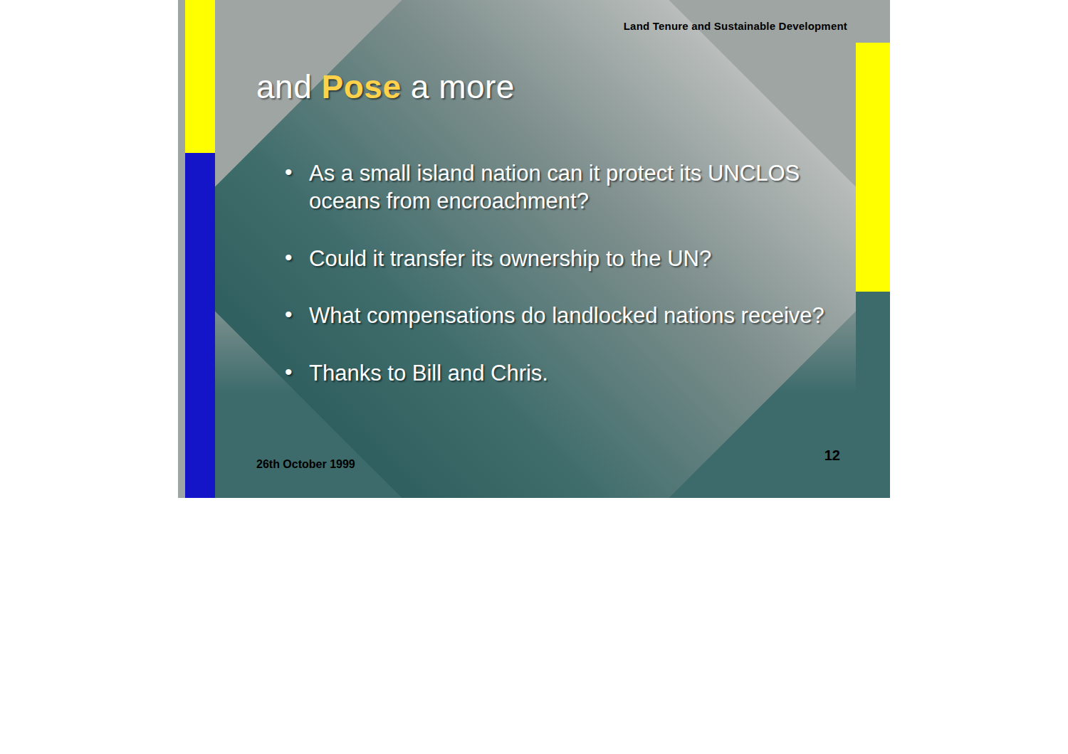Land Tenure and Sustainable Development
and Pose a more
As a small island nation can it protect its UNCLOS oceans from encroachment?
Could it transfer its ownership to the UN?
What compensations do landlocked nations receive?
Thanks to Bill and Chris.
26th October 1999
12